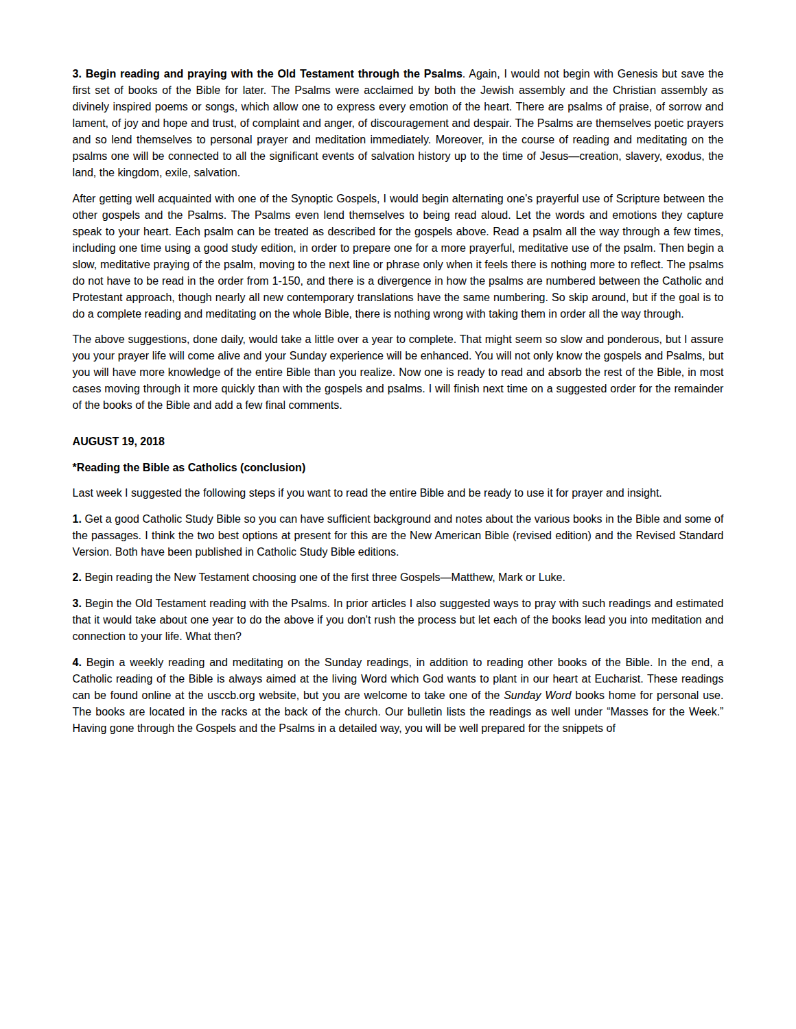3. Begin reading and praying with the Old Testament through the Psalms. Again, I would not begin with Genesis but save the first set of books of the Bible for later. The Psalms were acclaimed by both the Jewish assembly and the Christian assembly as divinely inspired poems or songs, which allow one to express every emotion of the heart. There are psalms of praise, of sorrow and lament, of joy and hope and trust, of complaint and anger, of discouragement and despair. The Psalms are themselves poetic prayers and so lend themselves to personal prayer and meditation immediately. Moreover, in the course of reading and meditating on the psalms one will be connected to all the significant events of salvation history up to the time of Jesus—creation, slavery, exodus, the land, the kingdom, exile, salvation.
After getting well acquainted with one of the Synoptic Gospels, I would begin alternating one's prayerful use of Scripture between the other gospels and the Psalms. The Psalms even lend themselves to being read aloud. Let the words and emotions they capture speak to your heart. Each psalm can be treated as described for the gospels above. Read a psalm all the way through a few times, including one time using a good study edition, in order to prepare one for a more prayerful, meditative use of the psalm. Then begin a slow, meditative praying of the psalm, moving to the next line or phrase only when it feels there is nothing more to reflect. The psalms do not have to be read in the order from 1-150, and there is a divergence in how the psalms are numbered between the Catholic and Protestant approach, though nearly all new contemporary translations have the same numbering. So skip around, but if the goal is to do a complete reading and meditating on the whole Bible, there is nothing wrong with taking them in order all the way through.
The above suggestions, done daily, would take a little over a year to complete. That might seem so slow and ponderous, but I assure you your prayer life will come alive and your Sunday experience will be enhanced. You will not only know the gospels and Psalms, but you will have more knowledge of the entire Bible than you realize. Now one is ready to read and absorb the rest of the Bible, in most cases moving through it more quickly than with the gospels and psalms. I will finish next time on a suggested order for the remainder of the books of the Bible and add a few final comments.
AUGUST 19, 2018
*Reading the Bible as Catholics (conclusion)
Last week I suggested the following steps if you want to read the entire Bible and be ready to use it for prayer and insight.
1. Get a good Catholic Study Bible so you can have sufficient background and notes about the various books in the Bible and some of the passages. I think the two best options at present for this are the New American Bible (revised edition) and the Revised Standard Version. Both have been published in Catholic Study Bible editions.
2. Begin reading the New Testament choosing one of the first three Gospels—Matthew, Mark or Luke.
3. Begin the Old Testament reading with the Psalms. In prior articles I also suggested ways to pray with such readings and estimated that it would take about one year to do the above if you don't rush the process but let each of the books lead you into meditation and connection to your life. What then?
4. Begin a weekly reading and meditating on the Sunday readings, in addition to reading other books of the Bible. In the end, a Catholic reading of the Bible is always aimed at the living Word which God wants to plant in our heart at Eucharist. These readings can be found online at the usccb.org website, but you are welcome to take one of the Sunday Word books home for personal use. The books are located in the racks at the back of the church. Our bulletin lists the readings as well under “Masses for the Week.” Having gone through the Gospels and the Psalms in a detailed way, you will be well prepared for the snippets of